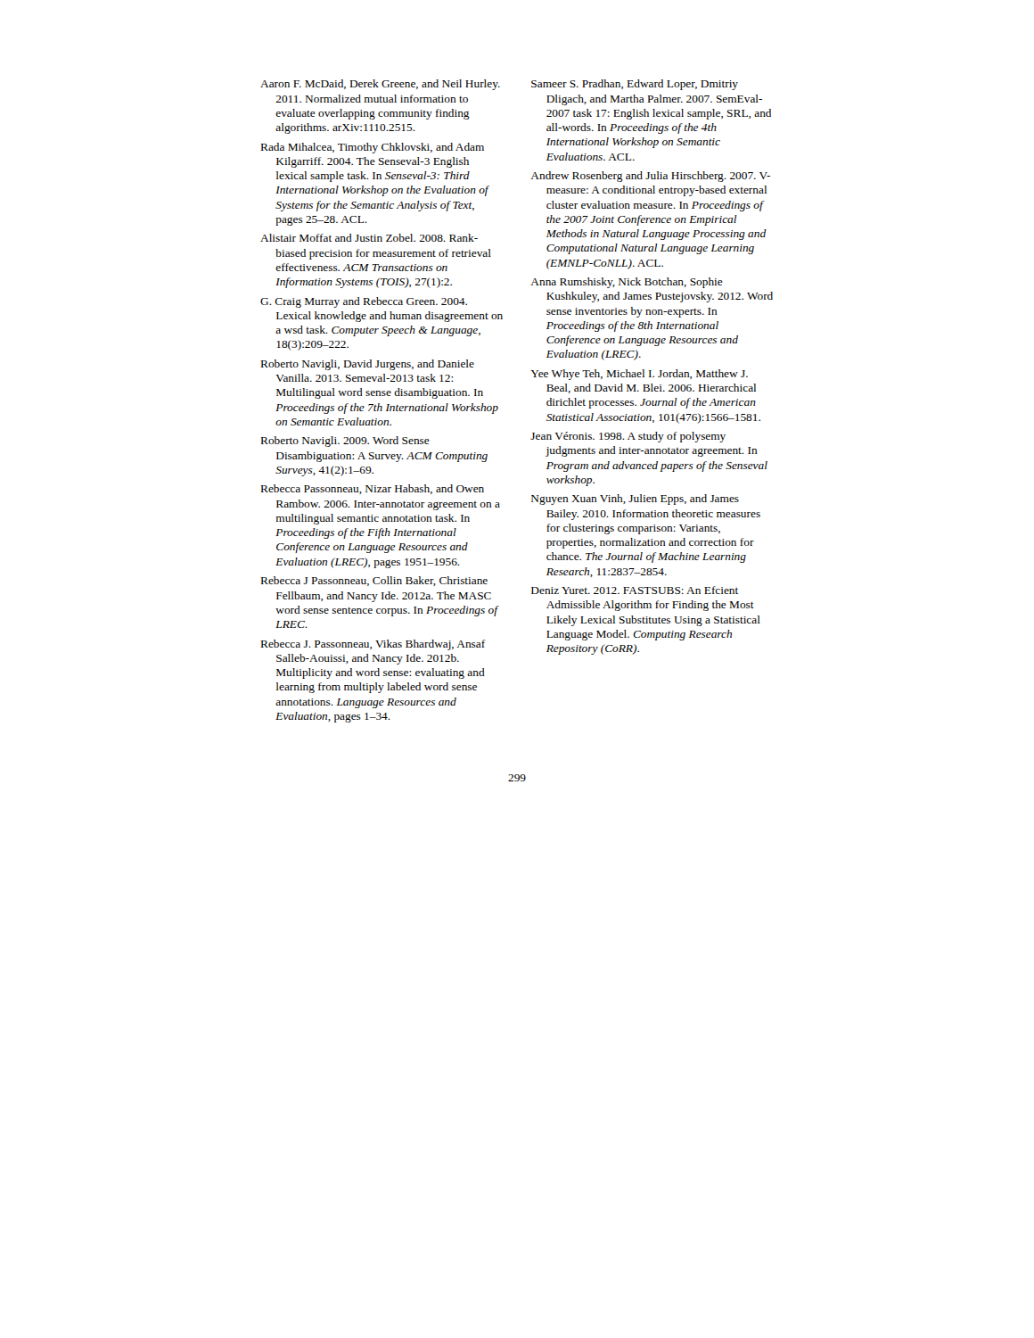Aaron F. McDaid, Derek Greene, and Neil Hurley. 2011. Normalized mutual information to evaluate overlapping community finding algorithms. arXiv:1110.2515.
Rada Mihalcea, Timothy Chklovski, and Adam Kilgarriff. 2004. The Senseval-3 English lexical sample task. In Senseval-3: Third International Workshop on the Evaluation of Systems for the Semantic Analysis of Text, pages 25–28. ACL.
Alistair Moffat and Justin Zobel. 2008. Rank-biased precision for measurement of retrieval effectiveness. ACM Transactions on Information Systems (TOIS), 27(1):2.
G. Craig Murray and Rebecca Green. 2004. Lexical knowledge and human disagreement on a wsd task. Computer Speech & Language, 18(3):209–222.
Roberto Navigli, David Jurgens, and Daniele Vanilla. 2013. Semeval-2013 task 12: Multilingual word sense disambiguation. In Proceedings of the 7th International Workshop on Semantic Evaluation.
Roberto Navigli. 2009. Word Sense Disambiguation: A Survey. ACM Computing Surveys, 41(2):1–69.
Rebecca Passonneau, Nizar Habash, and Owen Rambow. 2006. Inter-annotator agreement on a multilingual semantic annotation task. In Proceedings of the Fifth International Conference on Language Resources and Evaluation (LREC), pages 1951–1956.
Rebecca J Passonneau, Collin Baker, Christiane Fellbaum, and Nancy Ide. 2012a. The MASC word sense sentence corpus. In Proceedings of LREC.
Rebecca J. Passonneau, Vikas Bhardwaj, Ansaf Salleb-Aouissi, and Nancy Ide. 2012b. Multiplicity and word sense: evaluating and learning from multiply labeled word sense annotations. Language Resources and Evaluation, pages 1–34.
Sameer S. Pradhan, Edward Loper, Dmitriy Dligach, and Martha Palmer. 2007. SemEval-2007 task 17: English lexical sample, SRL, and all-words. In Proceedings of the 4th International Workshop on Semantic Evaluations. ACL.
Andrew Rosenberg and Julia Hirschberg. 2007. V-measure: A conditional entropy-based external cluster evaluation measure. In Proceedings of the 2007 Joint Conference on Empirical Methods in Natural Language Processing and Computational Natural Language Learning (EMNLP-CoNLL). ACL.
Anna Rumshisky, Nick Botchan, Sophie Kushkuley, and James Pustejovsky. 2012. Word sense inventories by non-experts. In Proceedings of the 8th International Conference on Language Resources and Evaluation (LREC).
Yee Whye Teh, Michael I. Jordan, Matthew J. Beal, and David M. Blei. 2006. Hierarchical dirichlet processes. Journal of the American Statistical Association, 101(476):1566–1581.
Jean Véronis. 1998. A study of polysemy judgments and inter-annotator agreement. In Program and advanced papers of the Senseval workshop.
Nguyen Xuan Vinh, Julien Epps, and James Bailey. 2010. Information theoretic measures for clusterings comparison: Variants, properties, normalization and correction for chance. The Journal of Machine Learning Research, 11:2837–2854.
Deniz Yuret. 2012. FASTSUBS: An Efcient Admissible Algorithm for Finding the Most Likely Lexical Substitutes Using a Statistical Language Model. Computing Research Repository (CoRR).
299